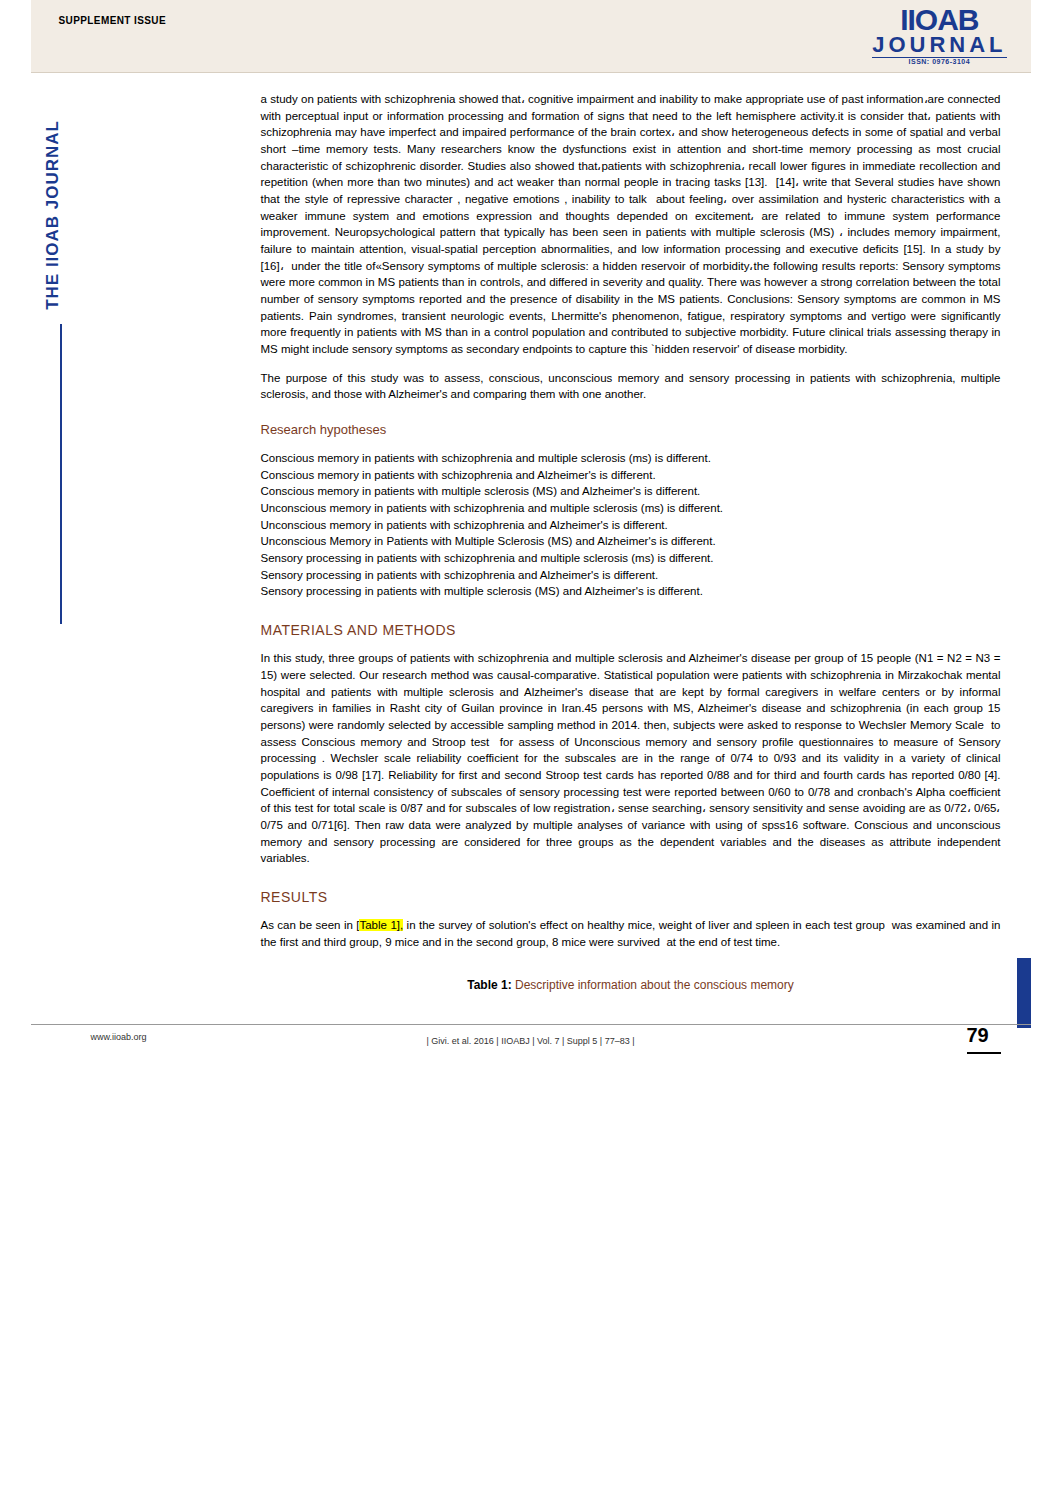SUPPLEMENT ISSUE
IIOAB
JOURNAL
ISSN: 0976-3104
THE IIOAB JOURNAL
a study on patients with schizophrenia showed that، cognitive impairment and inability to make appropriate use of past information،are connected with perceptual input or information processing and formation of signs that need to the left hemisphere activity.it is consider that، patients with schizophrenia may have imperfect and impaired performance of the brain cortex، and show heterogeneous defects in some of spatial and verbal short –time memory tests. Many researchers know the dysfunctions exist in attention and short-time memory processing as most crucial characteristic of schizophrenic disorder. Studies also showed that،patients with schizophrenia، recall lower figures in immediate recollection and repetition (when more than two minutes) and act weaker than normal people in tracing tasks [13]. [14]، write that Several studies have shown that the style of repressive character , negative emotions , inability to talk about feeling، over assimilation and hysteric characteristics with a weaker immune system and emotions expression and thoughts depended on excitement، are related to immune system performance improvement. Neuropsychological pattern that typically has been seen in patients with multiple sclerosis (MS) ، includes memory impairment, failure to maintain attention, visual-spatial perception abnormalities, and low information processing and executive deficits [15]. In a study by [16]، under the title of«Sensory symptoms of multiple sclerosis: a hidden reservoir of morbidity،the following results reports: Sensory symptoms were more common in MS patients than in controls, and differed in severity and quality. There was however a strong correlation between the total number of sensory symptoms reported and the presence of disability in the MS patients. Conclusions: Sensory symptoms are common in MS patients. Pain syndromes, transient neurologic events, Lhermitte's phenomenon, fatigue, respiratory symptoms and vertigo were significantly more frequently in patients with MS than in a control population and contributed to subjective morbidity. Future clinical trials assessing therapy in MS might include sensory symptoms as secondary endpoints to capture this `hidden reservoir' of disease morbidity.
The purpose of this study was to assess, conscious, unconscious memory and sensory processing in patients with schizophrenia, multiple sclerosis, and those with Alzheimer's and comparing them with one another.
Research hypotheses
Conscious memory in patients with schizophrenia and multiple sclerosis (ms) is different.
Conscious memory in patients with schizophrenia and Alzheimer's is different.
Conscious memory in patients with multiple sclerosis (MS) and Alzheimer's is different.
Unconscious memory in patients with schizophrenia and multiple sclerosis (ms) is different.
Unconscious memory in patients with schizophrenia and Alzheimer's is different.
Unconscious Memory in Patients with Multiple Sclerosis (MS) and Alzheimer's is different.
Sensory processing in patients with schizophrenia and multiple sclerosis (ms) is different.
Sensory processing in patients with schizophrenia and Alzheimer's is different.
Sensory processing in patients with multiple sclerosis (MS) and Alzheimer's is different.
Materials and Methods
In this study, three groups of patients with schizophrenia and multiple sclerosis and Alzheimer's disease per group of 15 people (N1 = N2 = N3 = 15) were selected. Our research method was causal-comparative. Statistical population were patients with schizophrenia in Mirzakochak mental hospital and patients with multiple sclerosis and Alzheimer's disease that are kept by formal caregivers in welfare centers or by informal caregivers in families in Rasht city of Guilan province in Iran.45 persons with MS, Alzheimer's disease and schizophrenia (in each group 15 persons) were randomly selected by accessible sampling method in 2014. then, subjects were asked to response to Wechsler Memory Scale to assess Conscious memory and Stroop test for assess of Unconscious memory and sensory profile questionnaires to measure of Sensory processing . Wechsler scale reliability coefficient for the subscales are in the range of 0/74 to 0/93 and its validity in a variety of clinical populations is 0/98 [17]. Reliability for first and second Stroop test cards has reported 0/88 and for third and fourth cards has reported 0/80 [4]. Coefficient of internal consistency of subscales of sensory processing test were reported between 0/60 to 0/78 and cronbach's Alpha coefficient of this test for total scale is 0/87 and for subscales of low registration، sense searching، sensory sensitivity and sense avoiding are as 0/72، 0/65، 0/75 and 0/71[6]. Then raw data were analyzed by multiple analyses of variance with using of spss16 software. Conscious and unconscious memory and sensory processing are considered for three groups as the dependent variables and the diseases as attribute independent variables.
Results
As can be seen in [Table 1], in the survey of solution's effect on healthy mice, weight of liver and spleen in each test group was examined and in the first and third group, 9 mice and in the second group, 8 mice were survived at the end of test time.
Table 1: Descriptive information about the conscious memory
79
www.iioab.org
| Givi. et al. 2016 | IIOABJ | Vol. 7 | Suppl 5 | 77–83 |